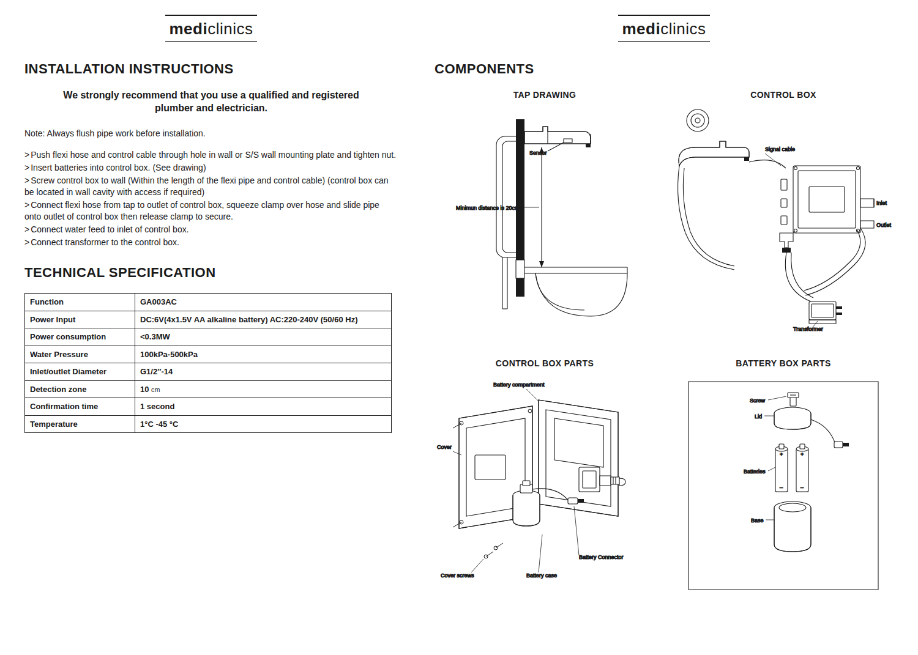medi clinics
Installation Instructions
We strongly recommend that you use a qualified and registered plumber and electrician.
Note: Always flush pipe work before installation.
Push flexi hose and control cable through hole in wall or S/S wall mounting plate and tighten nut.
Insert batteries into control box. (See drawing)
Screw control box to wall (Within the length of the flexi pipe and control cable) (control box can be located in wall cavity with access if required)
Connect flexi hose from tap to outlet of control box, squeeze clamp over hose and slide pipe onto outlet of control box then release clamp to secure.
Connect water feed to inlet of control box.
Connect transformer to the control box.
Technical Specification
| Function | GA003AC |
| Power Input | DC:6V(4x1.5V AA alkaline battery) AC:220-240V (50/60 Hz) |
| Power consumption | <0.3MW |
| Water Pressure | 100kPa-500kPa |
| Inlet/outlet Diameter | G1/2″-14 |
| Detection zone | 10 cm |
| Confirmation time | 1 second |
| Temperature | 1°C -45 °C |
medi clinics
Components
Tap Drawing
Sensor Minimun distance is 20cm
Control Box
Signal cable Inlet Outlet Transformer
Control Box Parts
Battery compartment Cover Cover screws Battery case Battery Connector
Battery Box Parts
Screw Lid + – + – Batteries Base